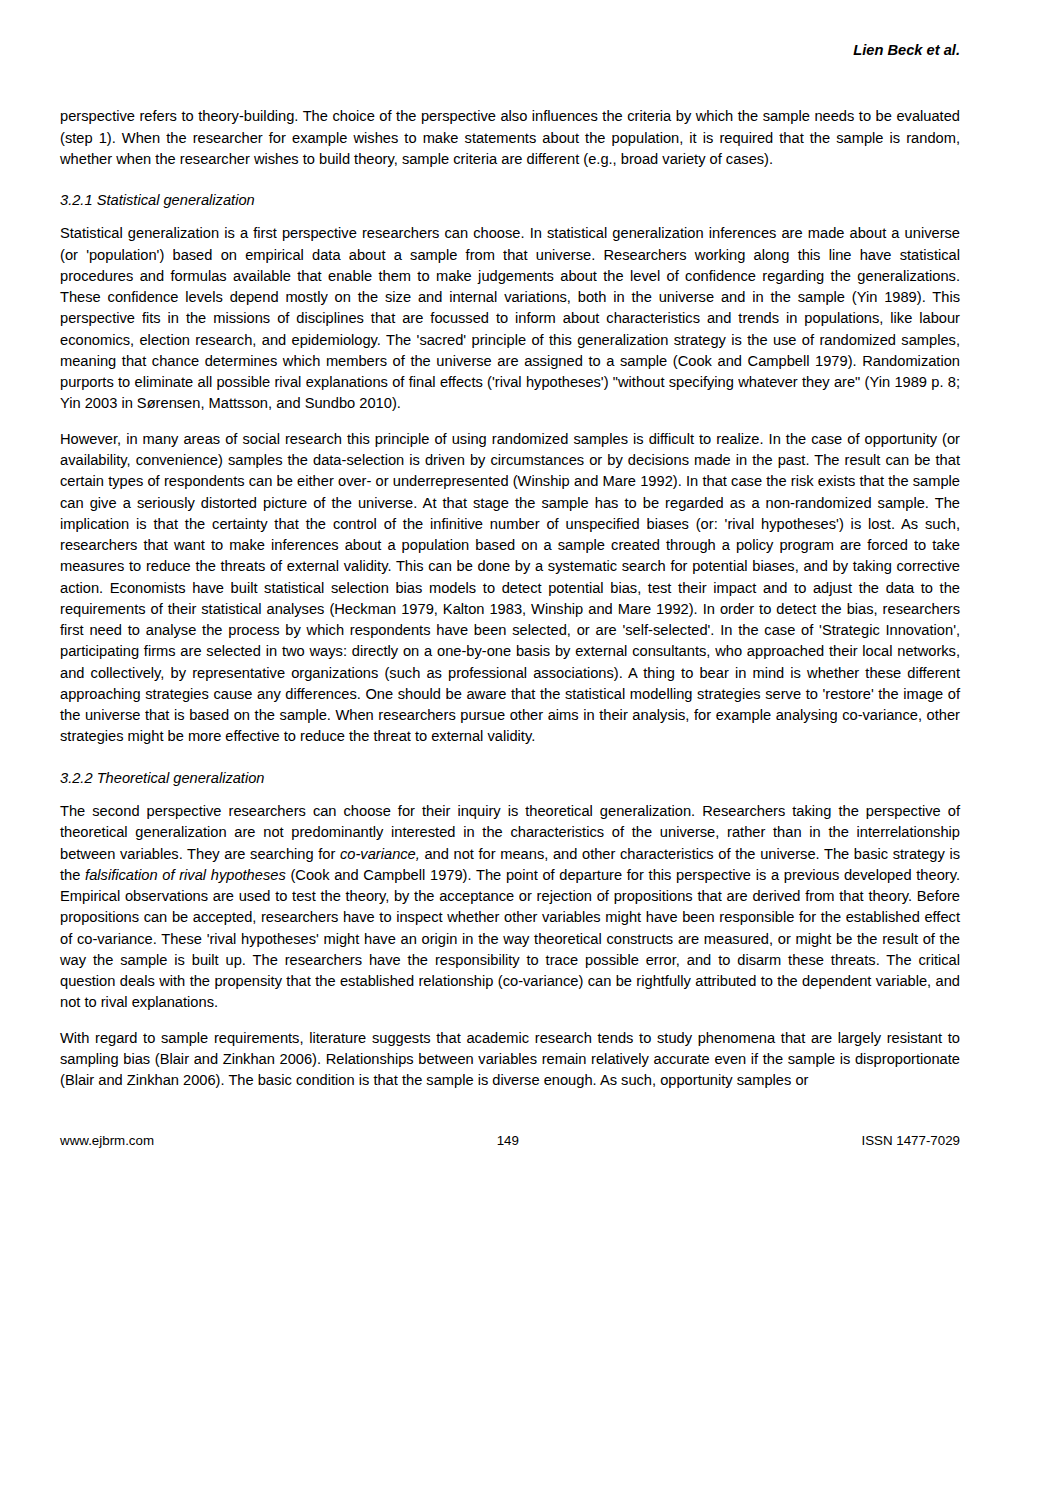Lien Beck et al.
perspective refers to theory-building. The choice of the perspective also influences the criteria by which the sample needs to be evaluated (step 1). When the researcher for example wishes to make statements about the population, it is required that the sample is random, whether when the researcher wishes to build theory, sample criteria are different (e.g., broad variety of cases).
3.2.1 Statistical generalization
Statistical generalization is a first perspective researchers can choose. In statistical generalization inferences are made about a universe (or 'population') based on empirical data about a sample from that universe. Researchers working along this line have statistical procedures and formulas available that enable them to make judgements about the level of confidence regarding the generalizations. These confidence levels depend mostly on the size and internal variations, both in the universe and in the sample (Yin 1989). This perspective fits in the missions of disciplines that are focussed to inform about characteristics and trends in populations, like labour economics, election research, and epidemiology. The 'sacred' principle of this generalization strategy is the use of randomized samples, meaning that chance determines which members of the universe are assigned to a sample (Cook and Campbell 1979). Randomization purports to eliminate all possible rival explanations of final effects ('rival hypotheses') "without specifying whatever they are" (Yin 1989 p. 8; Yin 2003 in Sørensen, Mattsson, and Sundbo 2010).
However, in many areas of social research this principle of using randomized samples is difficult to realize. In the case of opportunity (or availability, convenience) samples the data-selection is driven by circumstances or by decisions made in the past. The result can be that certain types of respondents can be either over- or underrepresented (Winship and Mare 1992). In that case the risk exists that the sample can give a seriously distorted picture of the universe. At that stage the sample has to be regarded as a non-randomized sample. The implication is that the certainty that the control of the infinitive number of unspecified biases (or: 'rival hypotheses') is lost. As such, researchers that want to make inferences about a population based on a sample created through a policy program are forced to take measures to reduce the threats of external validity. This can be done by a systematic search for potential biases, and by taking corrective action. Economists have built statistical selection bias models to detect potential bias, test their impact and to adjust the data to the requirements of their statistical analyses (Heckman 1979, Kalton 1983, Winship and Mare 1992). In order to detect the bias, researchers first need to analyse the process by which respondents have been selected, or are 'self-selected'. In the case of 'Strategic Innovation', participating firms are selected in two ways: directly on a one-by-one basis by external consultants, who approached their local networks, and collectively, by representative organizations (such as professional associations). A thing to bear in mind is whether these different approaching strategies cause any differences. One should be aware that the statistical modelling strategies serve to 'restore' the image of the universe that is based on the sample. When researchers pursue other aims in their analysis, for example analysing co-variance, other strategies might be more effective to reduce the threat to external validity.
3.2.2 Theoretical generalization
The second perspective researchers can choose for their inquiry is theoretical generalization. Researchers taking the perspective of theoretical generalization are not predominantly interested in the characteristics of the universe, rather than in the interrelationship between variables. They are searching for co-variance, and not for means, and other characteristics of the universe. The basic strategy is the falsification of rival hypotheses (Cook and Campbell 1979). The point of departure for this perspective is a previous developed theory. Empirical observations are used to test the theory, by the acceptance or rejection of propositions that are derived from that theory. Before propositions can be accepted, researchers have to inspect whether other variables might have been responsible for the established effect of co-variance. These 'rival hypotheses' might have an origin in the way theoretical constructs are measured, or might be the result of the way the sample is built up. The researchers have the responsibility to trace possible error, and to disarm these threats. The critical question deals with the propensity that the established relationship (co-variance) can be rightfully attributed to the dependent variable, and not to rival explanations.
With regard to sample requirements, literature suggests that academic research tends to study phenomena that are largely resistant to sampling bias (Blair and Zinkhan 2006). Relationships between variables remain relatively accurate even if the sample is disproportionate (Blair and Zinkhan 2006). The basic condition is that the sample is diverse enough. As such, opportunity samples or
www.ejbrm.com 149 ISSN 1477-7029